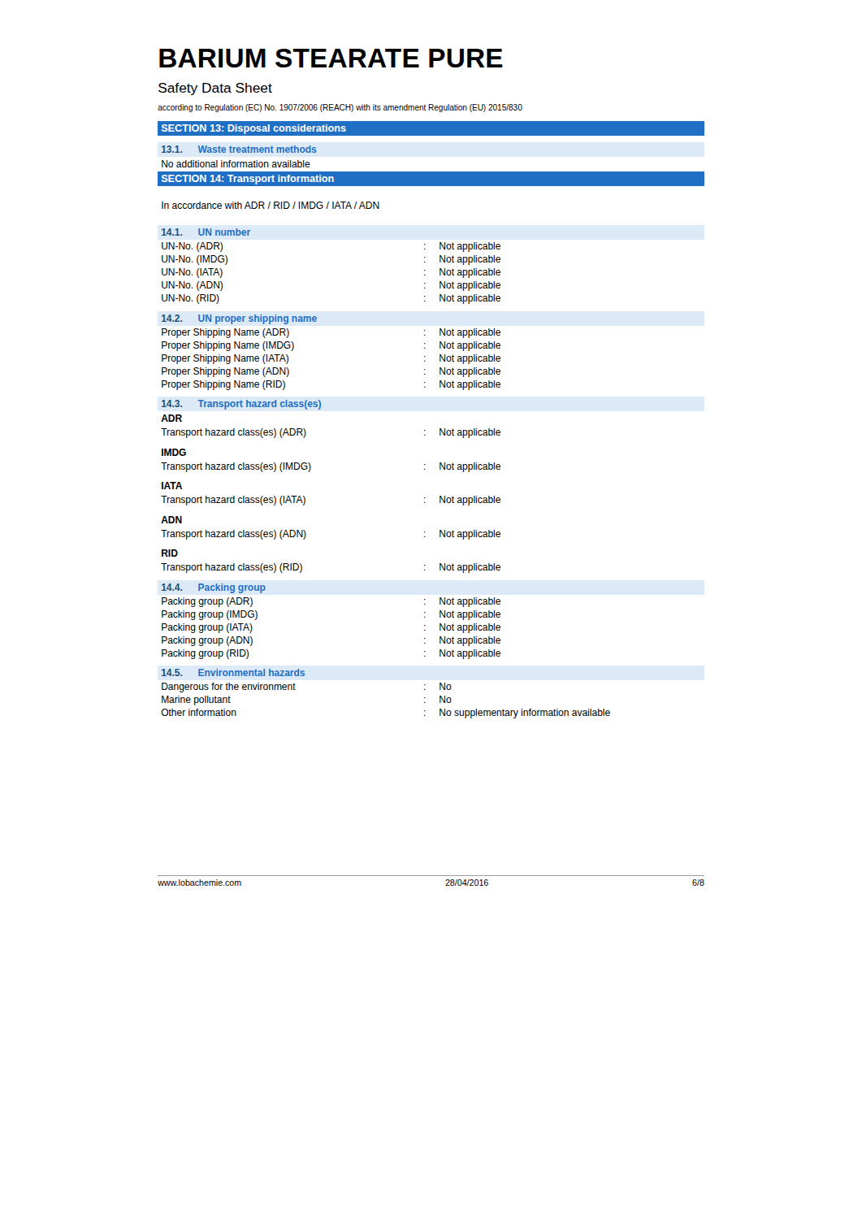BARIUM STEARATE PURE
Safety Data Sheet
according to Regulation (EC) No. 1907/2006 (REACH) with its amendment Regulation (EU) 2015/830
SECTION 13: Disposal considerations
13.1. Waste treatment methods
No additional information available
SECTION 14: Transport information
In accordance with ADR / RID / IMDG / IATA / ADN
14.1. UN number
| UN-No. (ADR) | : | Not applicable |
| UN-No. (IMDG) | : | Not applicable |
| UN-No. (IATA) | : | Not applicable |
| UN-No. (ADN) | : | Not applicable |
| UN-No. (RID) | : | Not applicable |
14.2. UN proper shipping name
| Proper Shipping Name (ADR) | : | Not applicable |
| Proper Shipping Name (IMDG) | : | Not applicable |
| Proper Shipping Name (IATA) | : | Not applicable |
| Proper Shipping Name (ADN) | : | Not applicable |
| Proper Shipping Name (RID) | : | Not applicable |
14.3. Transport hazard class(es)
ADR
| Transport hazard class(es) (ADR) | : | Not applicable |
IMDG
| Transport hazard class(es) (IMDG) | : | Not applicable |
IATA
| Transport hazard class(es) (IATA) | : | Not applicable |
ADN
| Transport hazard class(es) (ADN) | : | Not applicable |
RID
| Transport hazard class(es) (RID) | : | Not applicable |
14.4. Packing group
| Packing group (ADR) | : | Not applicable |
| Packing group (IMDG) | : | Not applicable |
| Packing group (IATA) | : | Not applicable |
| Packing group (ADN) | : | Not applicable |
| Packing group (RID) | : | Not applicable |
14.5. Environmental hazards
| Dangerous for the environment | : | No |
| Marine pollutant | : | No |
| Other information | : | No supplementary information available |
www.lobachemie.com 6/8
28/04/2016